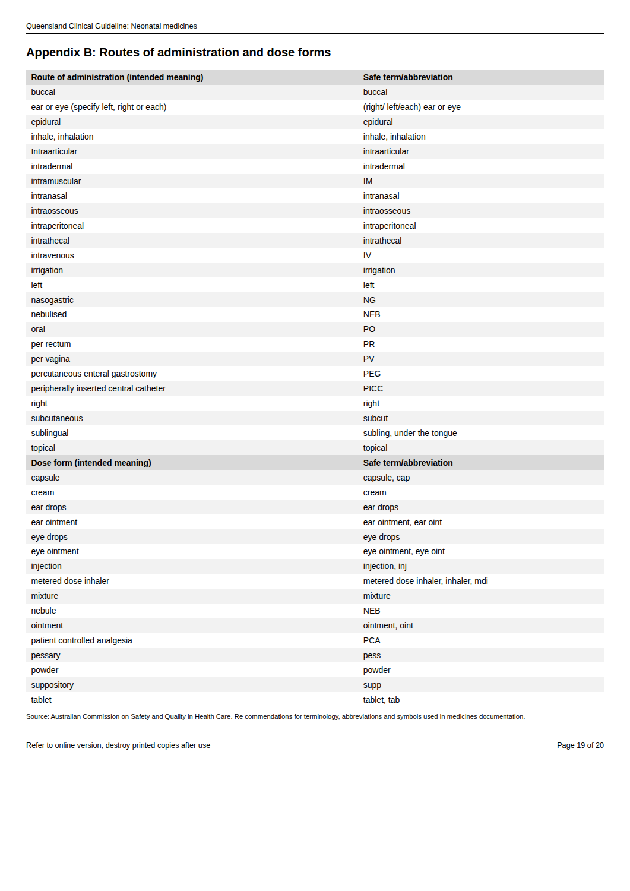Queensland Clinical Guideline: Neonatal medicines
Appendix B: Routes of administration and dose forms
| Route of administration (intended meaning) | Safe term/abbreviation |
| --- | --- |
| buccal | buccal |
| ear or eye (specify left, right or each) | (right/ left/each) ear or eye |
| epidural | epidural |
| inhale, inhalation | inhale, inhalation |
| Intraarticular | intraarticular |
| intradermal | intradermal |
| intramuscular | IM |
| intranasal | intranasal |
| intraosseous | intraosseous |
| intraperitoneal | intraperitoneal |
| intrathecal | intrathecal |
| intravenous | IV |
| irrigation | irrigation |
| left | left |
| nasogastric | NG |
| nebulised | NEB |
| oral | PO |
| per rectum | PR |
| per vagina | PV |
| percutaneous enteral gastrostomy | PEG |
| peripherally inserted central catheter | PICC |
| right | right |
| subcutaneous | subcut |
| sublingual | subling, under the tongue |
| topical | topical |
| Dose form (intended meaning) | Safe term/abbreviation |
| capsule | capsule, cap |
| cream | cream |
| ear drops | ear drops |
| ear ointment | ear ointment, ear oint |
| eye drops | eye drops |
| eye ointment | eye ointment, eye oint |
| injection | injection, inj |
| metered dose inhaler | metered dose inhaler, inhaler, mdi |
| mixture | mixture |
| nebule | NEB |
| ointment | ointment, oint |
| patient controlled analgesia | PCA |
| pessary | pess |
| powder | powder |
| suppository | supp |
| tablet | tablet, tab |
Source: Australian Commission on Safety and Quality in Health Care. Re commendations for terminology, abbreviations and symbols used in medicines documentation.
Refer to online version, destroy printed copies after use Page 19 of 20